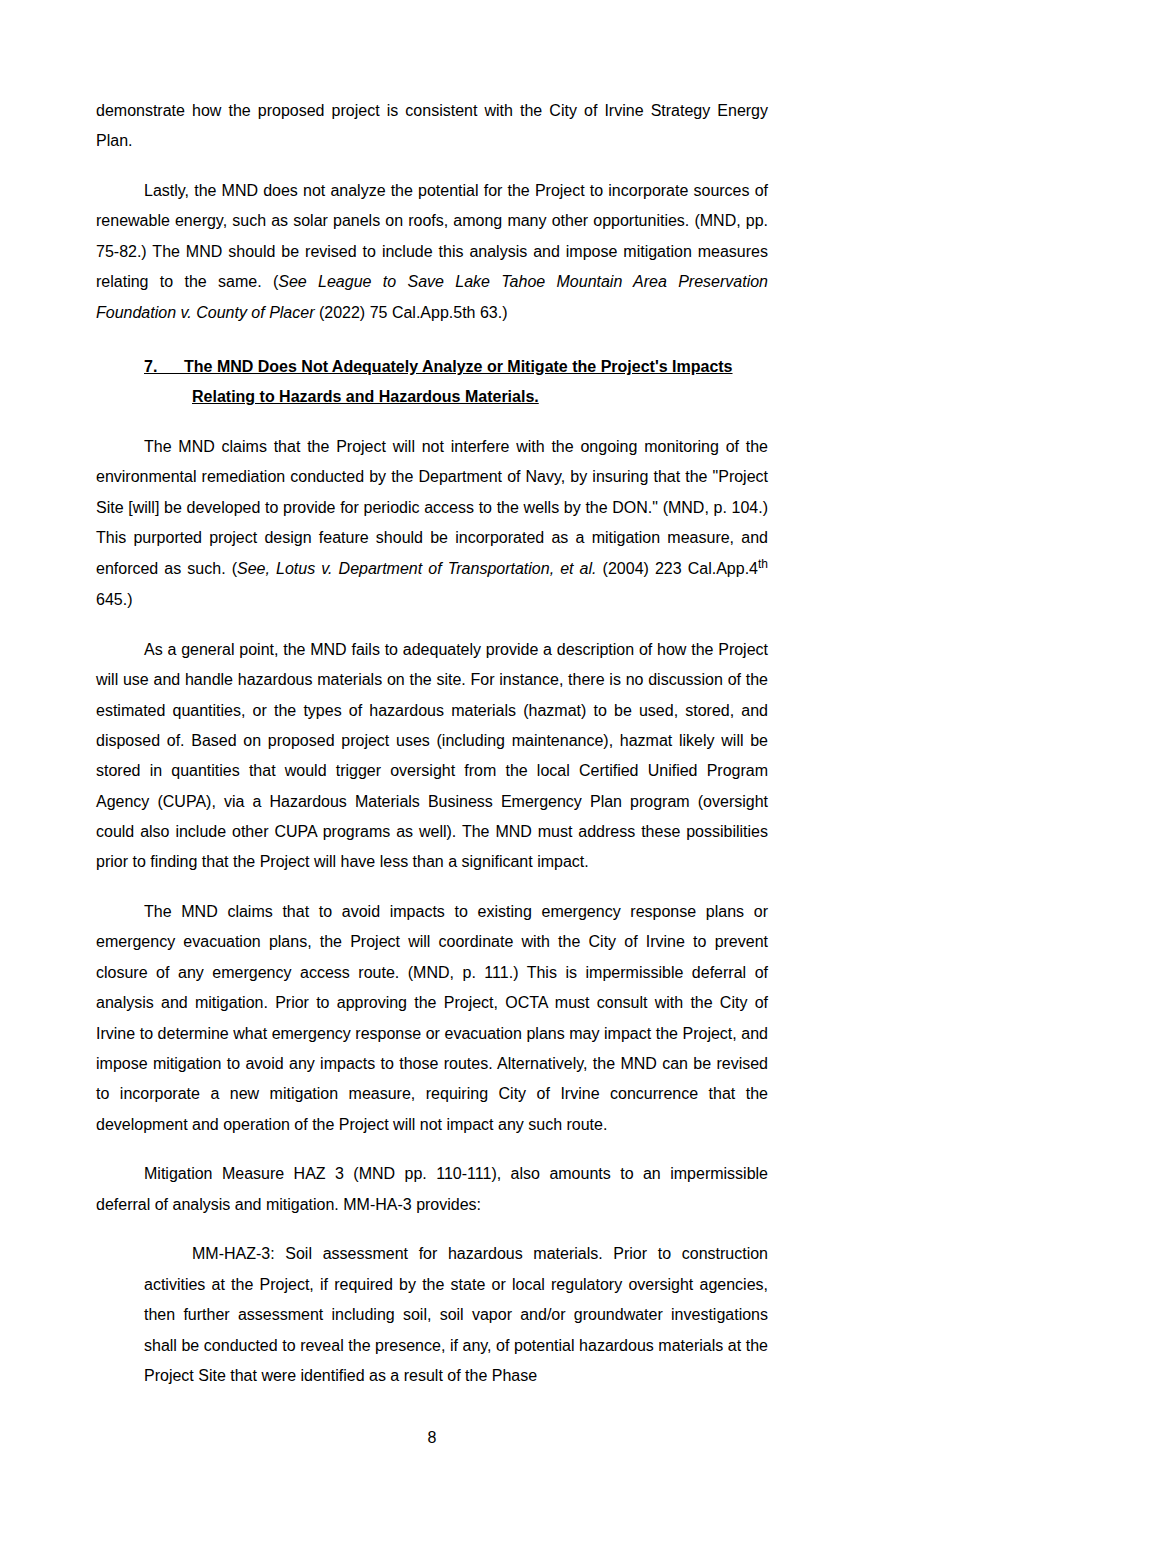demonstrate how the proposed project is consistent with the City of Irvine Strategy Energy Plan.
Lastly, the MND does not analyze the potential for the Project to incorporate sources of renewable energy, such as solar panels on roofs, among many other opportunities. (MND, pp. 75-82.) The MND should be revised to include this analysis and impose mitigation measures relating to the same. (See League to Save Lake Tahoe Mountain Area Preservation Foundation v. County of Placer (2022) 75 Cal.App.5th 63.)
7. The MND Does Not Adequately Analyze or Mitigate the Project's Impacts Relating to Hazards and Hazardous Materials.
The MND claims that the Project will not interfere with the ongoing monitoring of the environmental remediation conducted by the Department of Navy, by insuring that the "Project Site [will] be developed to provide for periodic access to the wells by the DON." (MND, p. 104.) This purported project design feature should be incorporated as a mitigation measure, and enforced as such. (See, Lotus v. Department of Transportation, et al. (2004) 223 Cal.App.4th 645.)
As a general point, the MND fails to adequately provide a description of how the Project will use and handle hazardous materials on the site. For instance, there is no discussion of the estimated quantities, or the types of hazardous materials (hazmat) to be used, stored, and disposed of. Based on proposed project uses (including maintenance), hazmat likely will be stored in quantities that would trigger oversight from the local Certified Unified Program Agency (CUPA), via a Hazardous Materials Business Emergency Plan program (oversight could also include other CUPA programs as well). The MND must address these possibilities prior to finding that the Project will have less than a significant impact.
The MND claims that to avoid impacts to existing emergency response plans or emergency evacuation plans, the Project will coordinate with the City of Irvine to prevent closure of any emergency access route. (MND, p. 111.) This is impermissible deferral of analysis and mitigation. Prior to approving the Project, OCTA must consult with the City of Irvine to determine what emergency response or evacuation plans may impact the Project, and impose mitigation to avoid any impacts to those routes. Alternatively, the MND can be revised to incorporate a new mitigation measure, requiring City of Irvine concurrence that the development and operation of the Project will not impact any such route.
Mitigation Measure HAZ 3 (MND pp. 110-111), also amounts to an impermissible deferral of analysis and mitigation. MM-HA-3 provides:
MM-HAZ-3: Soil assessment for hazardous materials. Prior to construction activities at the Project, if required by the state or local regulatory oversight agencies, then further assessment including soil, soil vapor and/or groundwater investigations shall be conducted to reveal the presence, if any, of potential hazardous materials at the Project Site that were identified as a result of the Phase
8